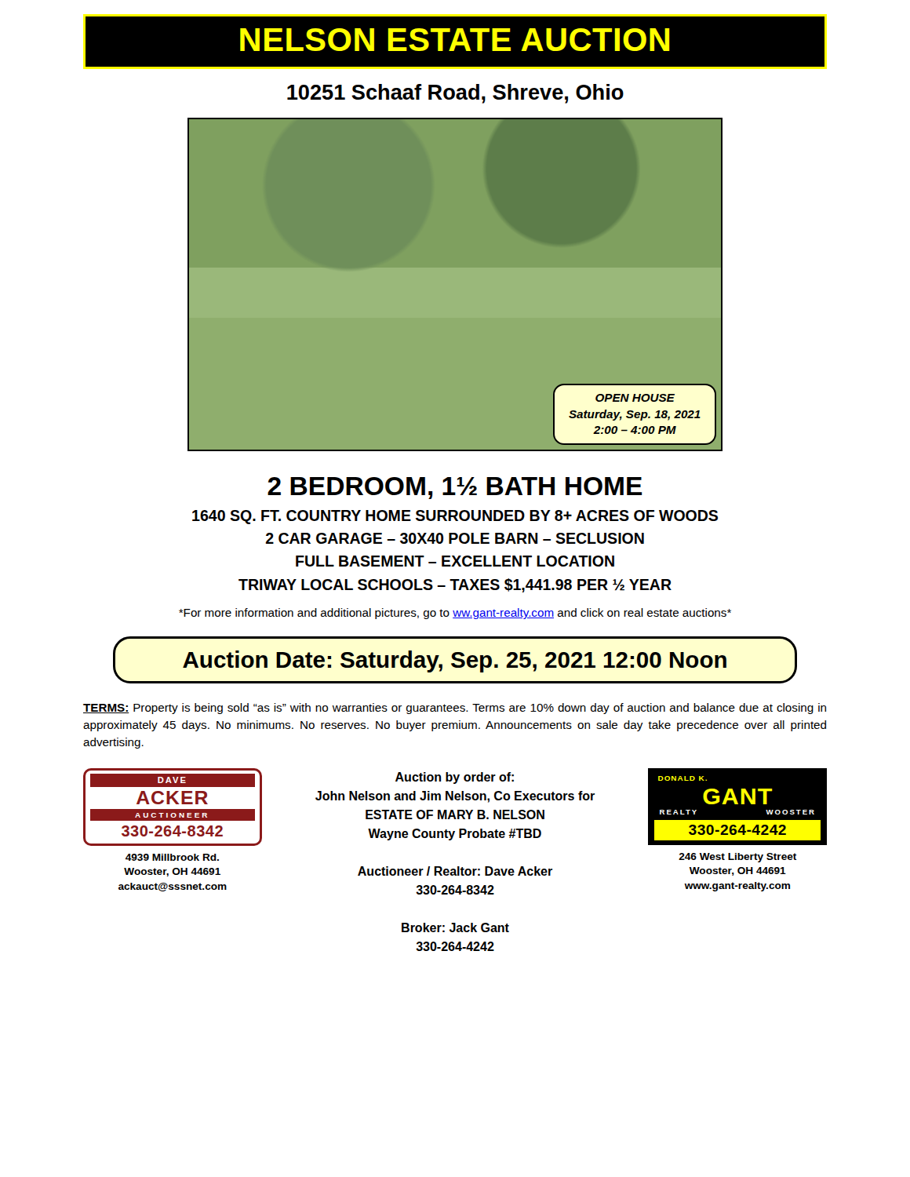NELSON ESTATE AUCTION
10251 Schaaf Road, Shreve, Ohio
OPEN HOUSE
Saturday, Sep. 18, 2021
2:00 – 4:00 PM
2 BEDROOM, 1½ BATH HOME
1640 SQ. FT. COUNTRY HOME SURROUNDED BY 8+ ACRES OF WOODS
2 CAR GARAGE – 30X40 POLE BARN – SECLUSION
FULL BASEMENT – EXCELLENT LOCATION
TRIWAY LOCAL SCHOOLS – TAXES $1,441.98 PER ½ YEAR
*For more information and additional pictures, go to ww.gant-realty.com and click on real estate auctions*
Auction Date: Saturday, Sep. 25, 2021 12:00 Noon
TERMS: Property is being sold “as is” with no warranties or guarantees. Terms are 10% down day of auction and balance due at closing in approximately 45 days. No minimums. No reserves. No buyer premium. Announcements on sale day take precedence over all printed advertising.
DAVE
ACKER
AUCTIONEER
330-264-8342
4939 Millbrook Rd.
Wooster, OH 44691
ackauct@sssnet.com
Auction by order of:
John Nelson and Jim Nelson, Co Executors for
ESTATE OF MARY B. NELSON
Wayne County Probate #TBD
Auctioneer / Realtor: Dave Acker
330-264-8342
Broker: Jack Gant
330-264-4242
DONALD K.
GANT
REALTY WOOSTER
330-264-4242
246 West Liberty Street
Wooster, OH 44691
www.gant-realty.com